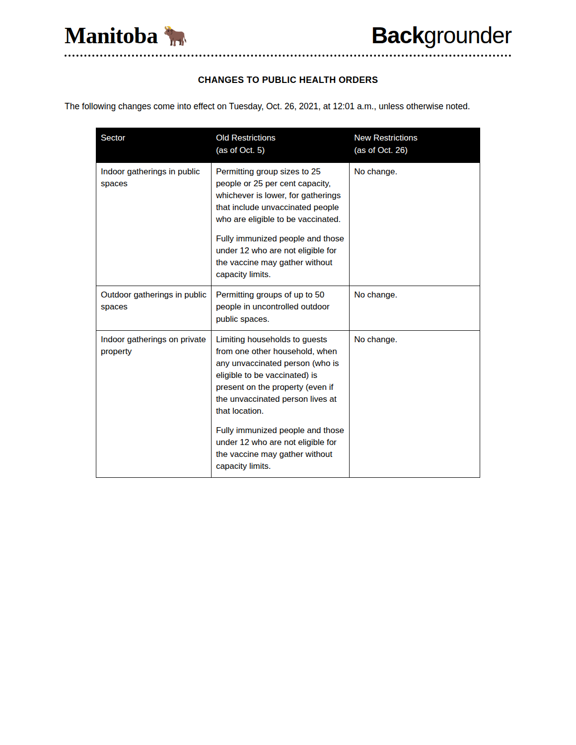Manitoba 🐂
Back grounder
Changes to Public Health Orders
The following changes come into effect on Tuesday, Oct. 26, 2021, at 12:01 a.m., unless otherwise noted.
Changes to public health orders by sector
| Sector | Old Restrictions (as of Oct. 5) | New Restrictions (as of Oct. 26) |
| --- | --- | --- |
| Indoor gatherings in public spaces | Permitting group sizes to 25 people or 25 per cent capacity, whichever is lower, for gatherings that include unvaccinated people who are eligible to be vaccinated. Fully immunized people and those under 12 who are not eligible for the vaccine may gather without capacity limits. | No change. |
| Outdoor gatherings in public spaces | Permitting groups of up to 50 people in uncontrolled outdoor public spaces. | No change. |
| Indoor gatherings on private property | Limiting households to guests from one other household, when any unvaccinated person (who is eligible to be vaccinated) is present on the property (even if the unvaccinated person lives at that location. Fully immunized people and those under 12 who are not eligible for the vaccine may gather without capacity limits. | No change. |